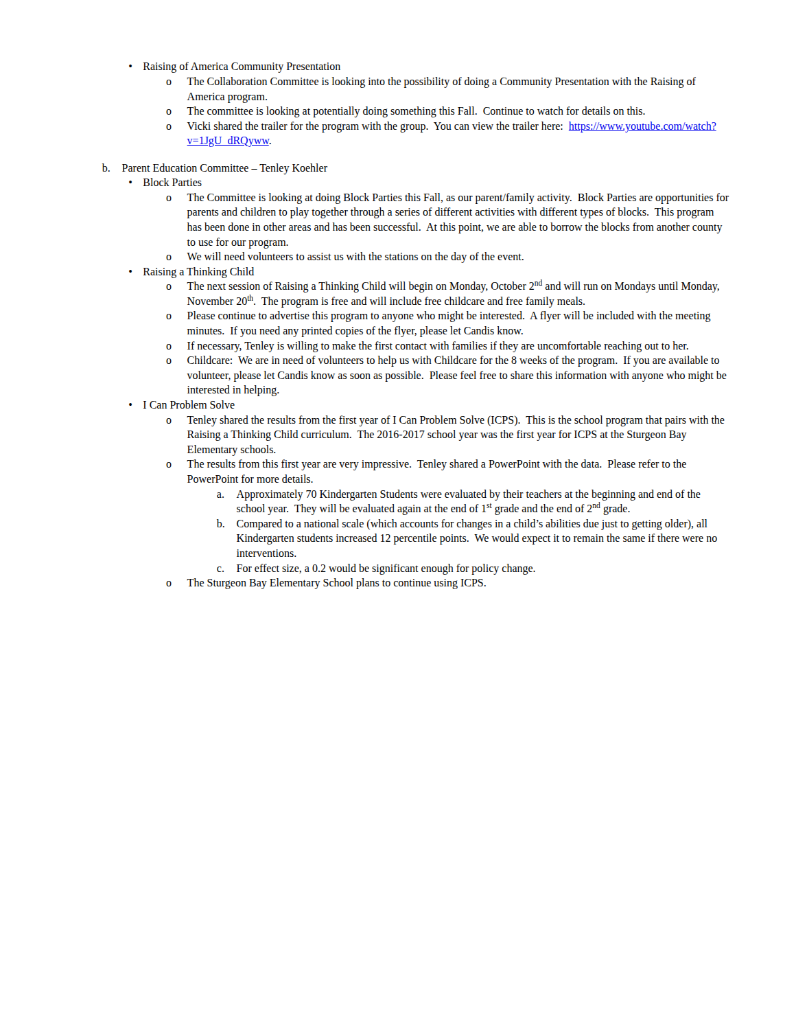Raising of America Community Presentation
The Collaboration Committee is looking into the possibility of doing a Community Presentation with the Raising of America program.
The committee is looking at potentially doing something this Fall. Continue to watch for details on this.
Vicki shared the trailer for the program with the group. You can view the trailer here: https://www.youtube.com/watch?v=1JgU_dRQyww.
b. Parent Education Committee – Tenley Koehler
Block Parties
The Committee is looking at doing Block Parties this Fall, as our parent/family activity. Block Parties are opportunities for parents and children to play together through a series of different activities with different types of blocks. This program has been done in other areas and has been successful. At this point, we are able to borrow the blocks from another county to use for our program.
We will need volunteers to assist us with the stations on the day of the event.
Raising a Thinking Child
The next session of Raising a Thinking Child will begin on Monday, October 2nd and will run on Mondays until Monday, November 20th. The program is free and will include free childcare and free family meals.
Please continue to advertise this program to anyone who might be interested. A flyer will be included with the meeting minutes. If you need any printed copies of the flyer, please let Candis know.
If necessary, Tenley is willing to make the first contact with families if they are uncomfortable reaching out to her.
Childcare: We are in need of volunteers to help us with Childcare for the 8 weeks of the program. If you are available to volunteer, please let Candis know as soon as possible. Please feel free to share this information with anyone who might be interested in helping.
I Can Problem Solve
Tenley shared the results from the first year of I Can Problem Solve (ICPS). This is the school program that pairs with the Raising a Thinking Child curriculum. The 2016-2017 school year was the first year for ICPS at the Sturgeon Bay Elementary schools.
The results from this first year are very impressive. Tenley shared a PowerPoint with the data. Please refer to the PowerPoint for more details.
a. Approximately 70 Kindergarten Students were evaluated by their teachers at the beginning and end of the school year. They will be evaluated again at the end of 1st grade and the end of 2nd grade.
b. Compared to a national scale (which accounts for changes in a child’s abilities due just to getting older), all Kindergarten students increased 12 percentile points. We would expect it to remain the same if there were no interventions.
c. For effect size, a 0.2 would be significant enough for policy change.
The Sturgeon Bay Elementary School plans to continue using ICPS.